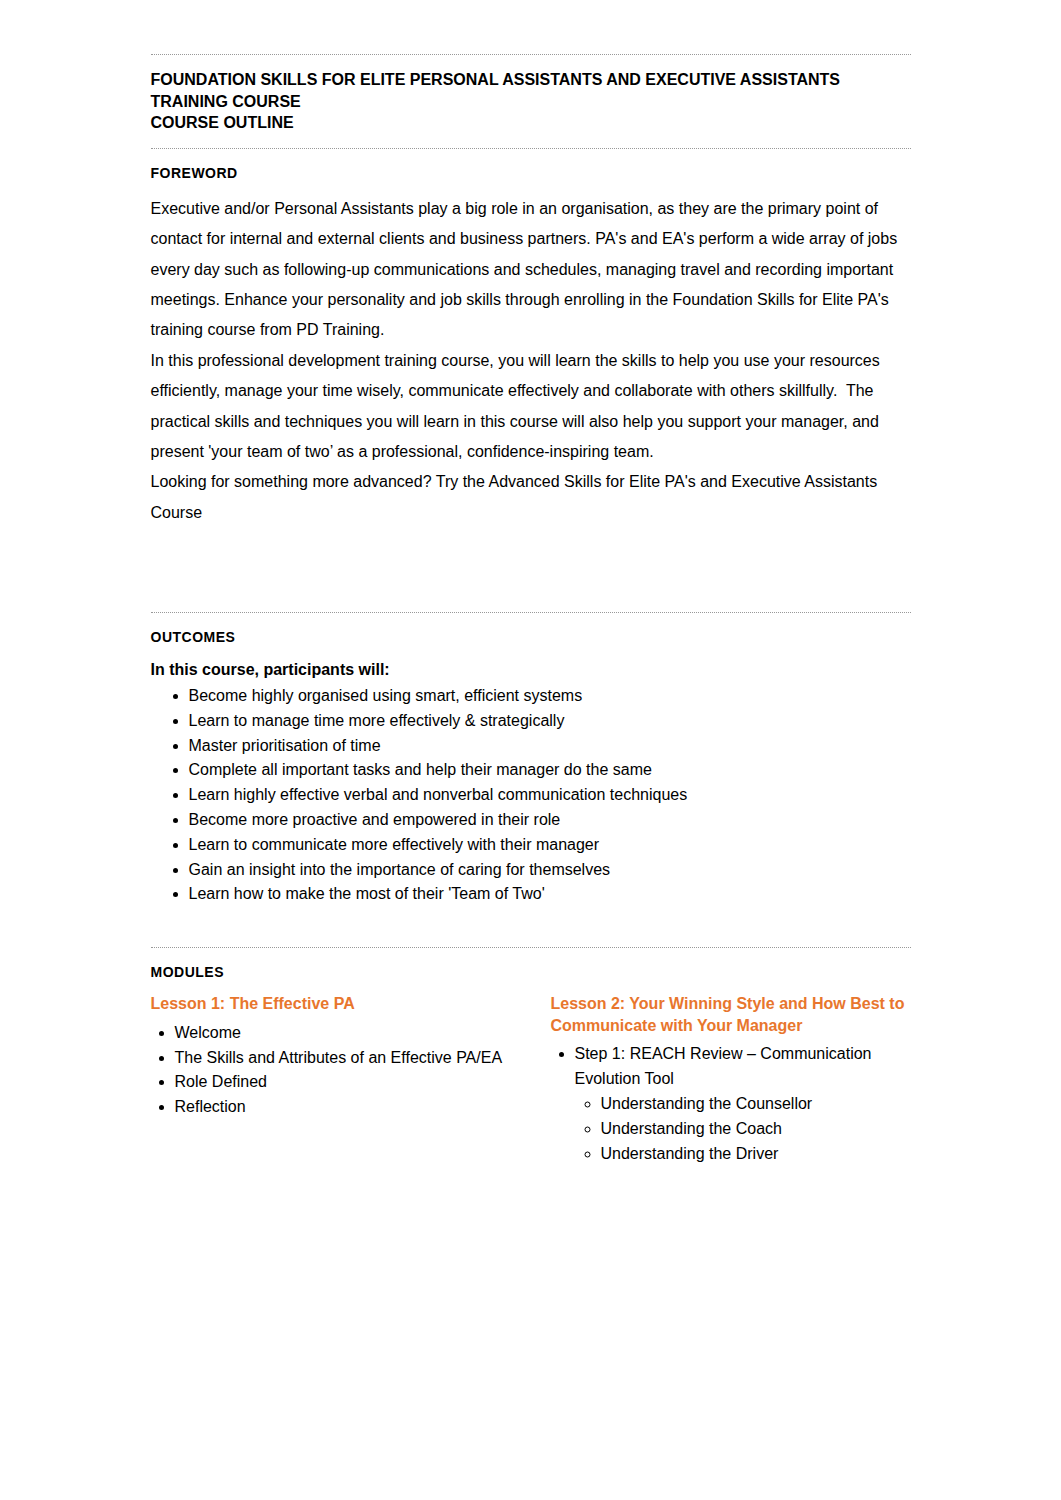FOUNDATION SKILLS FOR ELITE PERSONAL ASSISTANTS AND EXECUTIVE ASSISTANTS TRAINING COURSE
COURSE OUTLINE
FOREWORD
Executive and/or Personal Assistants play a big role in an organisation, as they are the primary point of contact for internal and external clients and business partners. PA's and EA's perform a wide array of jobs every day such as following-up communications and schedules, managing travel and recording important meetings. Enhance your personality and job skills through enrolling in the Foundation Skills for Elite PA's training course from PD Training.
In this professional development training course, you will learn the skills to help you use your resources efficiently, manage your time wisely, communicate effectively and collaborate with others skillfully. The practical skills and techniques you will learn in this course will also help you support your manager, and present 'your team of two’ as a professional, confidence-inspiring team.
Looking for something more advanced? Try the Advanced Skills for Elite PA's and Executive Assistants Course
OUTCOMES
In this course, participants will:
Become highly organised using smart, efficient systems
Learn to manage time more effectively & strategically
Master prioritisation of time
Complete all important tasks and help their manager do the same
Learn highly effective verbal and nonverbal communication techniques
Become more proactive and empowered in their role
Learn to communicate more effectively with their manager
Gain an insight into the importance of caring for themselves
Learn how to make the most of their 'Team of Two'
MODULES
Lesson 1: The Effective PA
Welcome
The Skills and Attributes of an Effective PA/EA
Role Defined
Reflection
Lesson 2: Your Winning Style and How Best to Communicate with Your Manager
Step 1: REACH Review – Communication Evolution Tool
Understanding the Counsellor
Understanding the Coach
Understanding the Driver